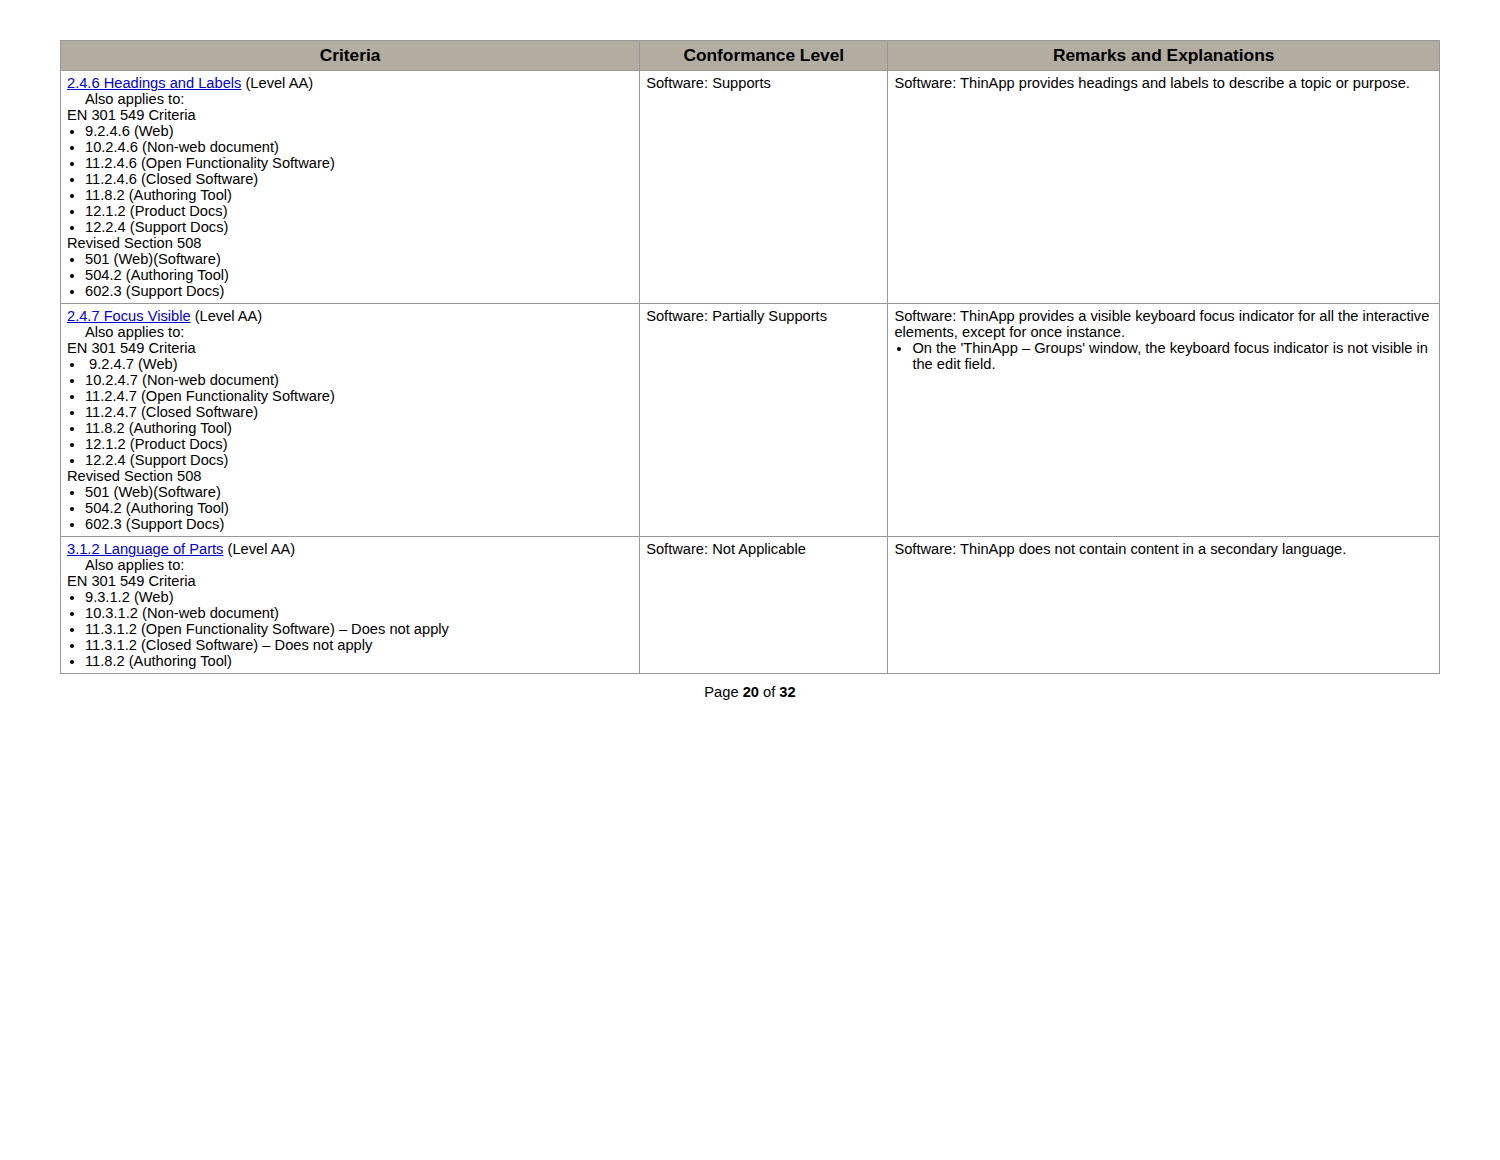| Criteria | Conformance Level | Remarks and Explanations |
| --- | --- | --- |
| 2.4.6 Headings and Labels (Level AA) Also applies to: EN 301 549 Criteria 9.2.4.6 (Web) 10.2.4.6 (Non-web document) 11.2.4.6 (Open Functionality Software) 11.2.4.6 (Closed Software) 11.8.2 (Authoring Tool) 12.1.2 (Product Docs) 12.2.4 (Support Docs) Revised Section 508 501 (Web)(Software) 504.2 (Authoring Tool) 602.3 (Support Docs) | Software: Supports | Software: ThinApp provides headings and labels to describe a topic or purpose. |
| 2.4.7 Focus Visible (Level AA) Also applies to: EN 301 549 Criteria 9.2.4.7 (Web) 10.2.4.7 (Non-web document) 11.2.4.7 (Open Functionality Software) 11.2.4.7 (Closed Software) 11.8.2 (Authoring Tool) 12.1.2 (Product Docs) 12.2.4 (Support Docs) Revised Section 508 501 (Web)(Software) 504.2 (Authoring Tool) 602.3 (Support Docs) | Software: Partially Supports | Software: ThinApp provides a visible keyboard focus indicator for all the interactive elements, except for once instance. On the 'ThinApp – Groups' window, the keyboard focus indicator is not visible in the edit field. |
| 3.1.2 Language of Parts (Level AA) Also applies to: EN 301 549 Criteria 9.3.1.2 (Web) 10.3.1.2 (Non-web document) 11.3.1.2 (Open Functionality Software) – Does not apply 11.3.1.2 (Closed Software) – Does not apply 11.8.2 (Authoring Tool) | Software: Not Applicable | Software: ThinApp does not contain content in a secondary language. |
Page 20 of 32